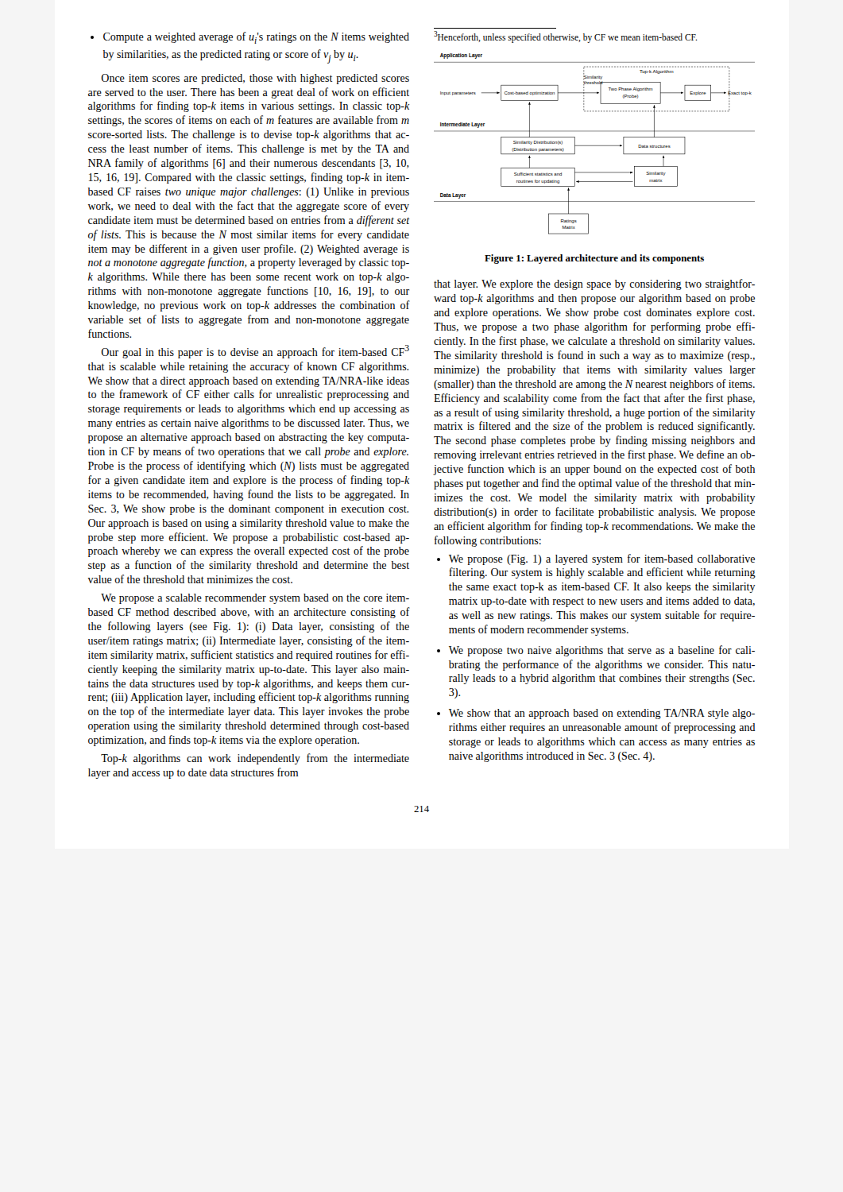Compute a weighted average of ui's ratings on the N items weighted by similarities, as the predicted rating or score of vj by ui.
Once item scores are predicted, those with highest predicted scores are served to the user. There has been a great deal of work on efficient algorithms for finding top-k items in various settings. In classic top-k settings, the scores of items on each of m features are available from m score-sorted lists. The challenge is to devise top-k algorithms that access the least number of items. This challenge is met by the TA and NRA family of algorithms [6] and their numerous descendants [3, 10, 15, 16, 19]. Compared with the classic settings, finding top-k in item-based CF raises two unique major challenges: (1) Unlike in previous work, we need to deal with the fact that the aggregate score of every candidate item must be determined based on entries from a different set of lists. This is because the N most similar items for every candidate item may be different in a given user profile. (2) Weighted average is not a monotone aggregate function, a property leveraged by classic top-k algorithms. While there has been some recent work on top-k algorithms with non-monotone aggregate functions [10, 16, 19], to our knowledge, no previous work on top-k addresses the combination of variable set of lists to aggregate from and non-monotone aggregate functions.
Our goal in this paper is to devise an approach for item-based CF3 that is scalable while retaining the accuracy of known CF algorithms. We show that a direct approach based on extending TA/NRA-like ideas to the framework of CF either calls for unrealistic preprocessing and storage requirements or leads to algorithms which end up accessing as many entries as certain naive algorithms to be discussed later. Thus, we propose an alternative approach based on abstracting the key computation in CF by means of two operations that we call probe and explore. Probe is the process of identifying which (N) lists must be aggregated for a given candidate item and explore is the process of finding top-k items to be recommended, having found the lists to be aggregated. In Sec. 3, We show probe is the dominant component in execution cost. Our approach is based on using a similarity threshold value to make the probe step more efficient. We propose a probabilistic cost-based approach whereby we can express the overall expected cost of the probe step as a function of the similarity threshold and determine the best value of the threshold that minimizes the cost.
We propose a scalable recommender system based on the core item-based CF method described above, with an architecture consisting of the following layers (see Fig. 1): (i) Data layer, consisting of the user/item ratings matrix; (ii) Intermediate layer, consisting of the item-item similarity matrix, sufficient statistics and required routines for efficiently keeping the similarity matrix up-to-date. This layer also maintains the data structures used by top-k algorithms, and keeps them current; (iii) Application layer, including efficient top-k algorithms running on the top of the intermediate layer data. This layer invokes the probe operation using the similarity threshold determined through cost-based optimization, and finds top-k items via the explore operation.
Top-k algorithms can work independently from the intermediate layer and access up to date data structures from
3Henceforth, unless specified otherwise, by CF we mean item-based CF.
Application Layer Intermediate Layer Data Layer Top-k Algorithm Input parameters Cost-based optimization Similarity threshold Two Phase Algorithm (Probe) Explore Exact top-k Similarity Distribution(s) (Distribution parameters) Data structures Sufficient statistics and routines for updating Similarity matrix Ratings Matrix
Figure 1: Layered architecture and its components
that layer. We explore the design space by considering two straightforward top-k algorithms and then propose our algorithm based on probe and explore operations. We show probe cost dominates explore cost. Thus, we propose a two phase algorithm for performing probe efficiently. In the first phase, we calculate a threshold on similarity values. The similarity threshold is found in such a way as to maximize (resp., minimize) the probability that items with similarity values larger (smaller) than the threshold are among the N nearest neighbors of items. Efficiency and scalability come from the fact that after the first phase, as a result of using similarity threshold, a huge portion of the similarity matrix is filtered and the size of the problem is reduced significantly. The second phase completes probe by finding missing neighbors and removing irrelevant entries retrieved in the first phase. We define an objective function which is an upper bound on the expected cost of both phases put together and find the optimal value of the threshold that minimizes the cost. We model the similarity matrix with probability distribution(s) in order to facilitate probabilistic analysis. We propose an efficient algorithm for finding top-k recommendations. We make the following contributions:
We propose (Fig. 1) a layered system for item-based collaborative filtering. Our system is highly scalable and efficient while returning the same exact top-k as item-based CF. It also keeps the similarity matrix up-to-date with respect to new users and items added to data, as well as new ratings. This makes our system suitable for requirements of modern recommender systems.
We propose two naive algorithms that serve as a baseline for calibrating the performance of the algorithms we consider. This naturally leads to a hybrid algorithm that combines their strengths (Sec. 3).
We show that an approach based on extending TA/NRA style algorithms either requires an unreasonable amount of preprocessing and storage or leads to algorithms which can access as many entries as naive algorithms introduced in Sec. 3 (Sec. 4).
214